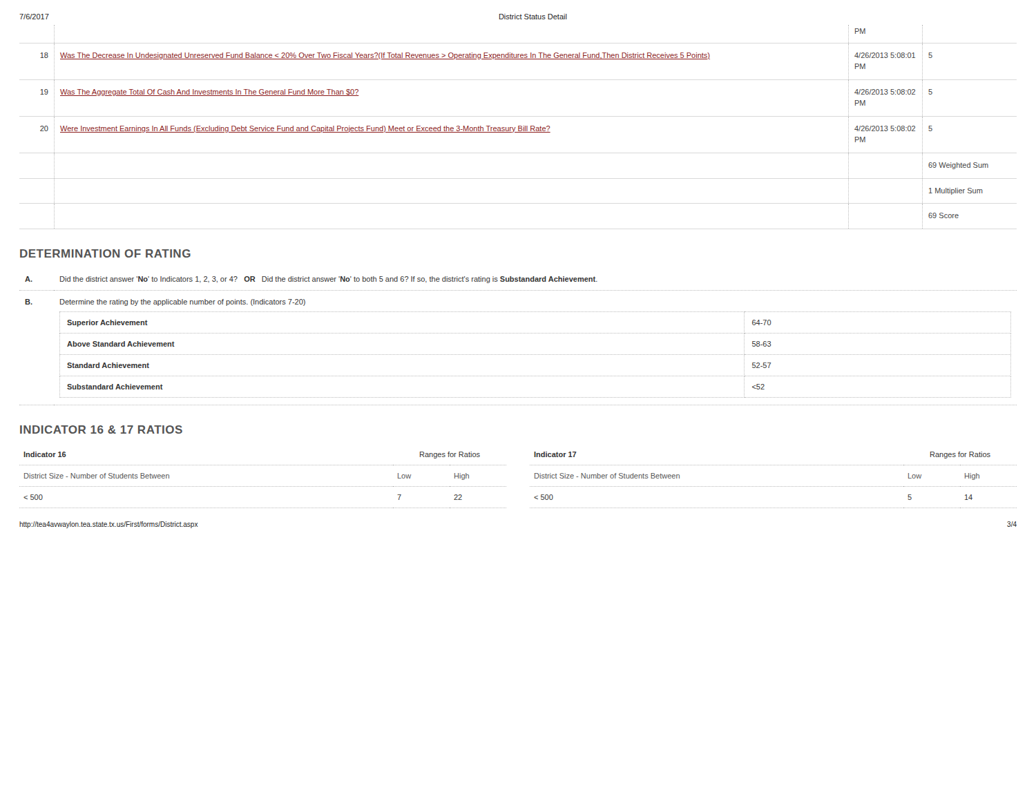7/6/2017
District Status Detail
| | | PM | |
| 18 | Was The Decrease In Undesignated Unreserved Fund Balance < 20% Over Two Fiscal Years?(If Total Revenues > Operating Expenditures In The General Fund,Then District Receives 5 Points) | 4/26/2013 5:08:01 PM | 5 |
| 19 | Was The Aggregate Total Of Cash And Investments In The General Fund More Than $0? | 4/26/2013 5:08:02 PM | 5 |
| 20 | Were Investment Earnings In All Funds (Excluding Debt Service Fund and Capital Projects Fund) Meet or Exceed the 3-Month Treasury Bill Rate? | 4/26/2013 5:08:02 PM | 5 |
| | | | 69 Weighted Sum |
| | | | 1 Multiplier Sum |
| | | | 69 Score |
DETERMINATION OF RATING
| A. | Did the district answer ' No ' to Indicators 1, 2, 3, or 4? OR Did the district answer ' No ' to both 5 and 6? If so, the district's rating is Substandard Achievement . |
| B. | Determine the rating by the applicable number of points. (Indicators 7-20) / Superior Achievement / 64-70 / / Above Standard Achievement / 58-63 / / Standard Achievement / 52-57 / / Substandard Achievement / <52 / |
INDICATOR 16 & 17 RATIOS
| Indicator 16 | Ranges for Ratios |
| --- | --- |
| District Size - Number of Students Between | Low | High |
| < 500 | 7 | 22 |
| Indicator 17 | Ranges for Ratios |
| --- | --- |
| District Size - Number of Students Between | Low | High |
| < 500 | 5 | 14 |
http://tea4avwaylon.tea.state.tx.us/First/forms/District.aspx
3/4